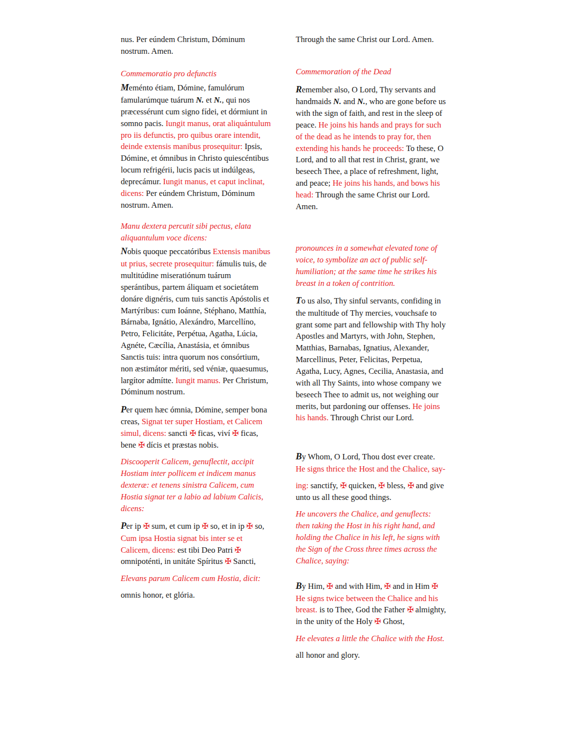nus. Per eúndem Christum, Dóminum nostrum. Amen.
Commemoratio pro defunctis
Meménto étiam, Dómine, famulórum famularúmque tuárum N. et N., qui nos præcessérunt cum signo fídei, et dórmiunt in somno pacis. Iungit manus, orat aliquántulum pro iis defunctis, pro quibus orare intendit, deinde extensis manibus prosequitur: Ipsis, Dómine, et ómnibus in Christo quiescéntibus locum refrigérii, lucis pacis ut indúlgeas, deprecámur. Iungit manus, et caput inclinat, dicens: Per eúndem Christum, Dóminum nostrum. Amen.
Manu dextera percutit sibi pectus, elata aliquantulum voce dicens:
Nobis quoque peccatóribus Extensis manibus ut prius, secrete prosequitur: fámulis tuis, de multitúdine miseratiónum tuárum sperántibus, partem áliquam et societátem donáre dignéris, cum tuis sanctis Apóstolis et Martýribus: cum Ioánne, Stéphano, Matthía, Bárnaba, Ignátio, Alexándro, Marcellíno, Petro, Felicitáte, Perpétua, Agatha, Lúcia, Agnéte, Cæcília, Anastásia, et ómnibus Sanctis tuis: intra quorum nos consórtium, non æstimátor mériti, sed véniæ, quaesumus, largítor admítte. Iungit manus. Per Christum, Dóminum nostrum.
Per quem hæc ómnia, Dómine, semper bona creas, Signat ter super Hostiam, et Calicem simul, dicens: sancti ✠ ficas, viví ✠ ficas, bene ✠ dícis et præstas nobis.
Discooperit Calicem, genuflectit, accipit Hostiam inter pollicem et indicem manus dexteræ: et tenens sinistra Calicem, cum Hostia signat ter a labio ad labium Calicis, dicens:
Per ip ✠ sum, et cum ip ✠ so, et in ip ✠ so, Cum ipsa Hostia signat bis inter se et Calicem, dicens: est tibi Deo Patri ✠ omnipoténti, in unitáte Spíritus ✠ Sancti,
Elevans parum Calicem cum Hostia, dicit:
omnis honor, et glória.
Through the same Christ our Lord. Amen.
Commemoration of the Dead
Remember also, O Lord, Thy servants and handmaids N. and N., who are gone before us with the sign of faith, and rest in the sleep of peace. He joins his hands and prays for such of the dead as he intends to pray for, then extending his hands he proceeds: To these, O Lord, and to all that rest in Christ, grant, we beseech Thee, a place of refreshment, light, and peace; He joins his hands, and bows his head: Through the same Christ our Lord. Amen.
pronounces in a somewhat elevated tone of voice, to symbolize an act of public self-humiliation; at the same time he strikes his breast in a token of contrition.
To us also, Thy sinful servants, confiding in the multitude of Thy mercies, vouchsafe to grant some part and fellowship with Thy holy Apostles and Martyrs, with John, Stephen, Matthias, Barnabas, Ignatius, Alexander, Marcellinus, Peter, Felicitas, Perpetua, Agatha, Lucy, Agnes, Cecilia, Anastasia, and with all Thy Saints, into whose company we beseech Thee to admit us, not weighing our merits, but pardoning our offenses. He joins his hands. Through Christ our Lord.
By Whom, O Lord, Thou dost ever create. He signs thrice the Host and the Chalice, say-
ing: sanctify, ✠ quicken, ✠ bless, ✠ and give unto us all these good things.
He uncovers the Chalice, and genuflects: then taking the Host in his right hand, and holding the Chalice in his left, he signs with the Sign of the Cross three times across the Chalice, saying:
By Him, ✠ and with Him, ✠ and in Him ✠ He signs twice between the Chalice and his breast. is to Thee, God the Father ✠ almighty, in the unity of the Holy ✠ Ghost,
He elevates a little the Chalice with the Host.
all honor and glory.